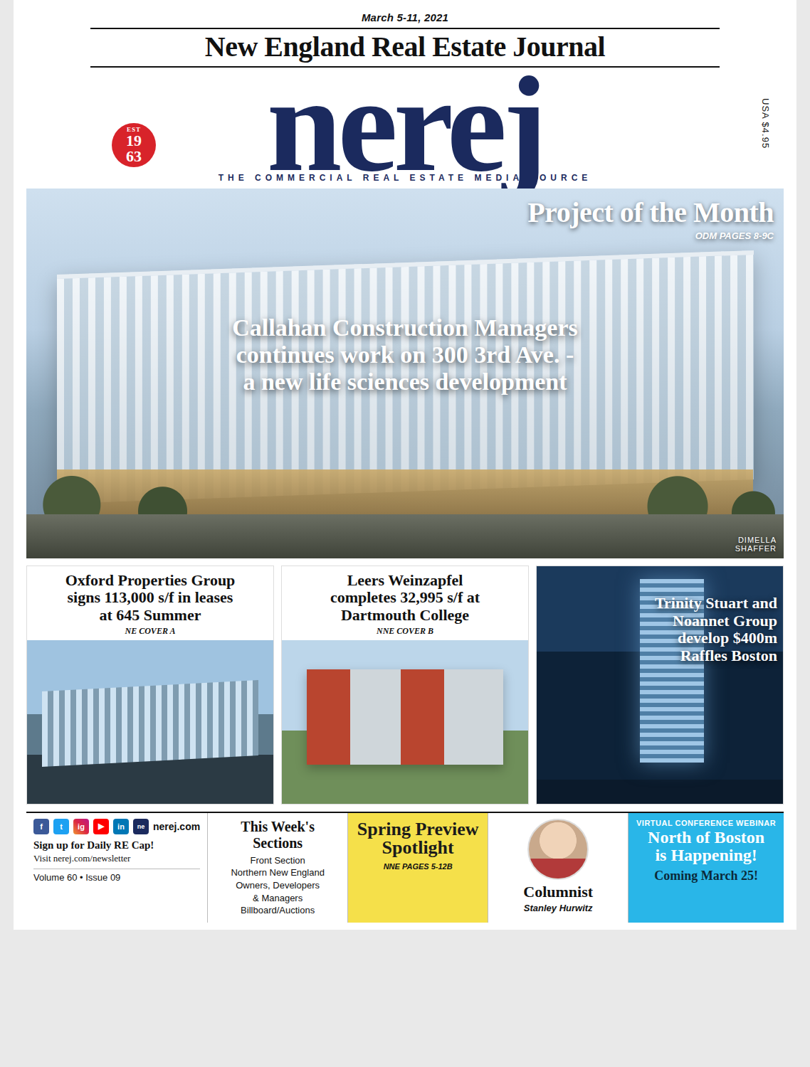March 5-11, 2021
New England Real Estate Journal
nerej
EST 19 63
USA $4.95
THE COMMERCIAL REAL ESTATE MEDIA SOURCE
Project of the Month
ODM PAGES 8-9C
Callahan Construction Managers
continues work on 300 3rd Ave. -
a new life sciences development
DIMELLA
SHAFFER
Oxford Properties Group
signs 113,000 s/f in leases
at 645 Summer NE COVER A
Leers Weinzapfel
completes 32,995 s/f at
Dartmouth College NNE COVER B
ODM COVER C
Trinity Stuart and
Noannet Group
develop $400m
Raffles Boston
f t ig ▶ in ne nerej.com
Sign up for Daily RE Cap!
Visit nerej.com/newsletter
Volume 60 • Issue 09
This Week's Sections
Front Section
Northern New England
Owners, Developers
& Managers
Billboard/Auctions
Spring Preview
Spotlight
NNE PAGES 5-12B
Columnist
Stanley Hurwitz
VIRTUAL CONFERENCE WEBINAR
North of Boston
is Happening!
Coming March 25!